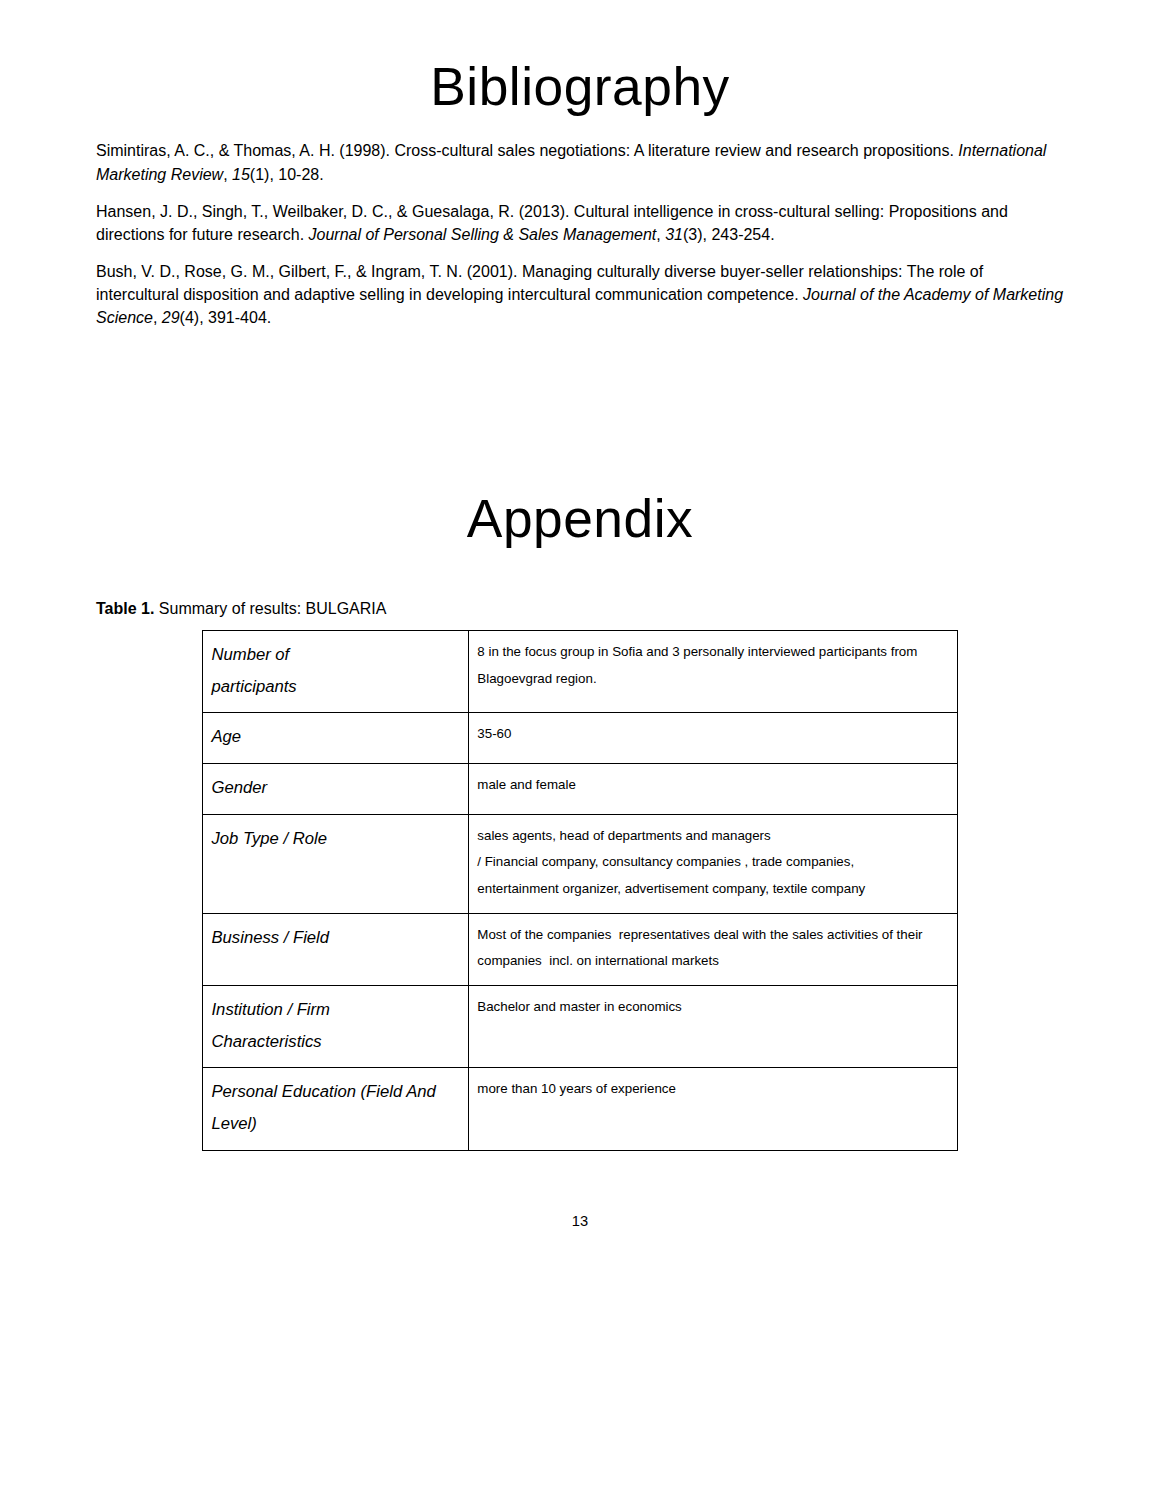Bibliography
Simintiras, A. C., & Thomas, A. H. (1998). Cross-cultural sales negotiations: A literature review and research propositions. International Marketing Review, 15(1), 10-28.
Hansen, J. D., Singh, T., Weilbaker, D. C., & Guesalaga, R. (2013). Cultural intelligence in cross-cultural selling: Propositions and directions for future research. Journal of Personal Selling & Sales Management, 31(3), 243-254.
Bush, V. D., Rose, G. M., Gilbert, F., & Ingram, T. N. (2001). Managing culturally diverse buyer-seller relationships: The role of intercultural disposition and adaptive selling in developing intercultural communication competence. Journal of the Academy of Marketing Science, 29(4), 391-404.
Appendix
Table 1. Summary of results: BULGARIA
| Number of participants | 8 in the focus group in Sofia and 3 personally interviewed participants from Blagoevgrad region. |
| Age | 35-60 |
| Gender | male and female |
| Job Type / Role | sales agents, head of departments and managers / Financial company, consultancy companies , trade companies, entertainment organizer, advertisement company, textile company |
| Business / Field | Most of the companies representatives deal with the sales activities of their companies incl. on international markets |
| Institution / Firm Characteristics | Bachelor and master in economics |
| Personal Education (Field And Level) | more than 10 years of experience |
13